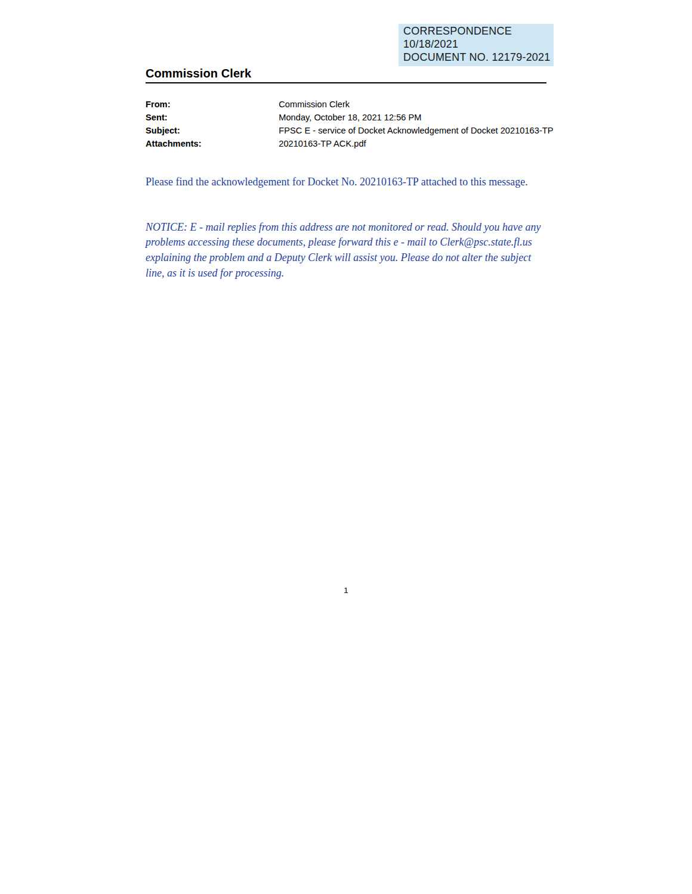CORRESPONDENCE
10/18/2021
DOCUMENT NO. 12179-2021
Commission Clerk
| From: | Commission Clerk |
| Sent: | Monday, October 18, 2021 12:56 PM |
| Subject: | FPSC E - service of Docket Acknowledgement of Docket 20210163-TP |
| Attachments: | 20210163-TP ACK.pdf |
Please find the acknowledgement for Docket No. 20210163-TP attached to this message.
NOTICE: E - mail replies from this address are not monitored or read. Should you have any problems accessing these documents, please forward this e - mail to Clerk@psc.state.fl.us explaining the problem and a Deputy Clerk will assist you. Please do not alter the subject line, as it is used for processing.
1